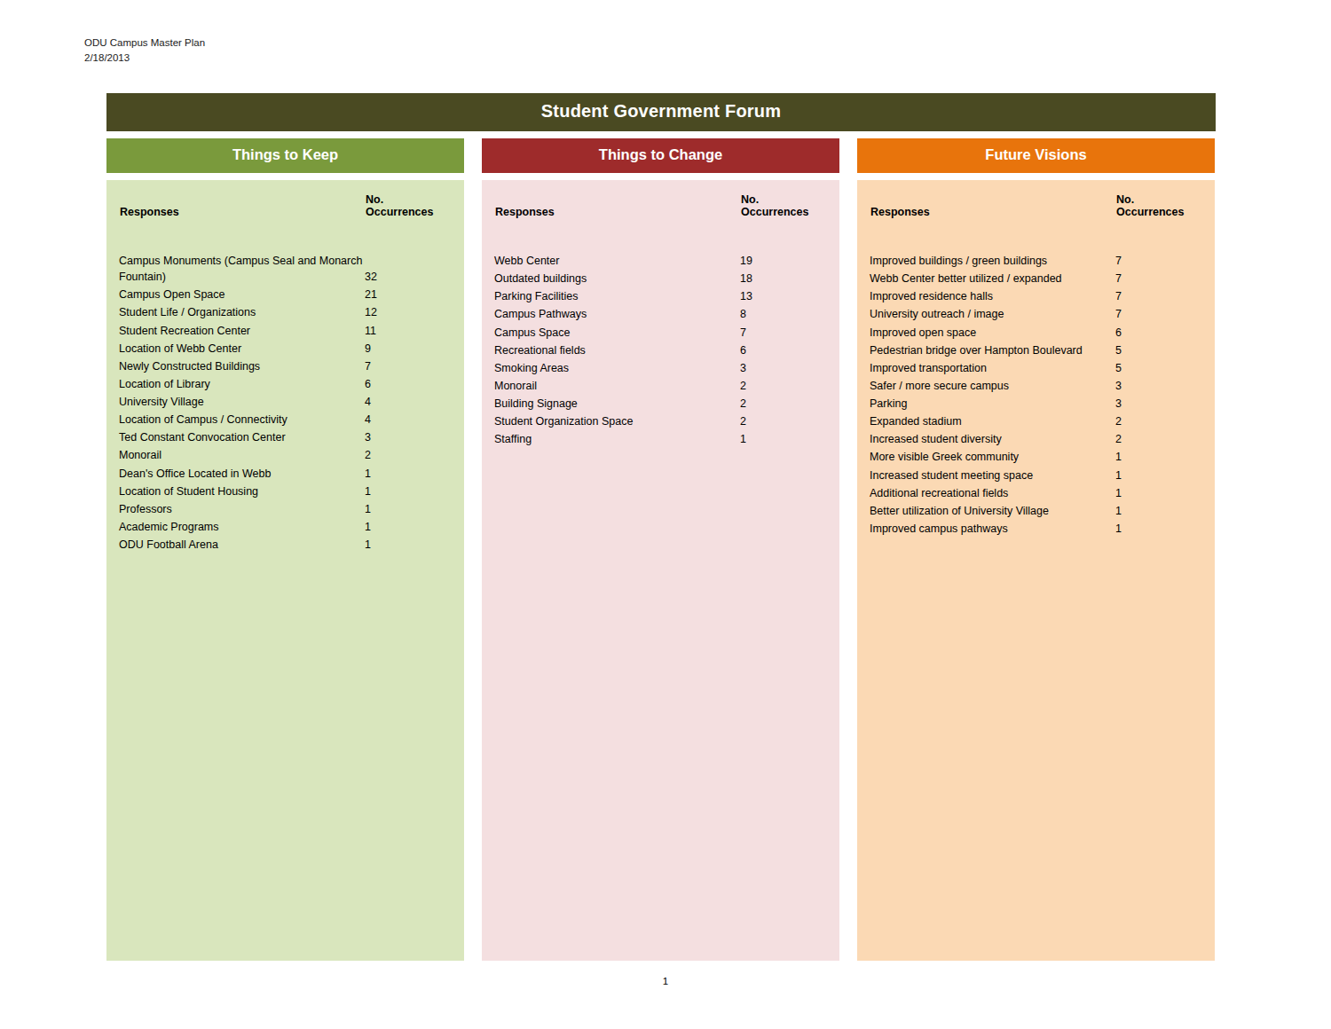ODU Campus Master Plan
2/18/2013
Student Government Forum
Things to Keep
| Responses | No. Occurrences |
| --- | --- |
| Campus Monuments (Campus Seal and Monarch Fountain) | 32 |
| Campus Open Space | 21 |
| Student Life / Organizations | 12 |
| Student Recreation Center | 11 |
| Location of Webb Center | 9 |
| Newly Constructed Buildings | 7 |
| Location of Library | 6 |
| University Village | 4 |
| Location of Campus / Connectivity | 4 |
| Ted Constant Convocation Center | 3 |
| Monorail | 2 |
| Dean's Office Located in Webb | 1 |
| Location of Student Housing | 1 |
| Professors | 1 |
| Academic Programs | 1 |
| ODU Football Arena | 1 |
Things to Change
| Responses | No. Occurrences |
| --- | --- |
| Webb Center | 19 |
| Outdated buildings | 18 |
| Parking Facilities | 13 |
| Campus Pathways | 8 |
| Campus Space | 7 |
| Recreational fields | 6 |
| Smoking Areas | 3 |
| Monorail | 2 |
| Building Signage | 2 |
| Student Organization Space | 2 |
| Staffing | 1 |
Future Visions
| Responses | No. Occurrences |
| --- | --- |
| Improved buildings / green buildings | 7 |
| Webb Center better utilized / expanded | 7 |
| Improved residence halls | 7 |
| University outreach / image | 7 |
| Improved open space | 6 |
| Pedestrian bridge over Hampton Boulevard | 5 |
| Improved transportation | 5 |
| Safer / more secure campus | 3 |
| Parking | 3 |
| Expanded stadium | 2 |
| Increased student diversity | 2 |
| More visible Greek community | 1 |
| Increased student meeting space | 1 |
| Additional recreational fields | 1 |
| Better utilization of University Village | 1 |
| Improved campus pathways | 1 |
1